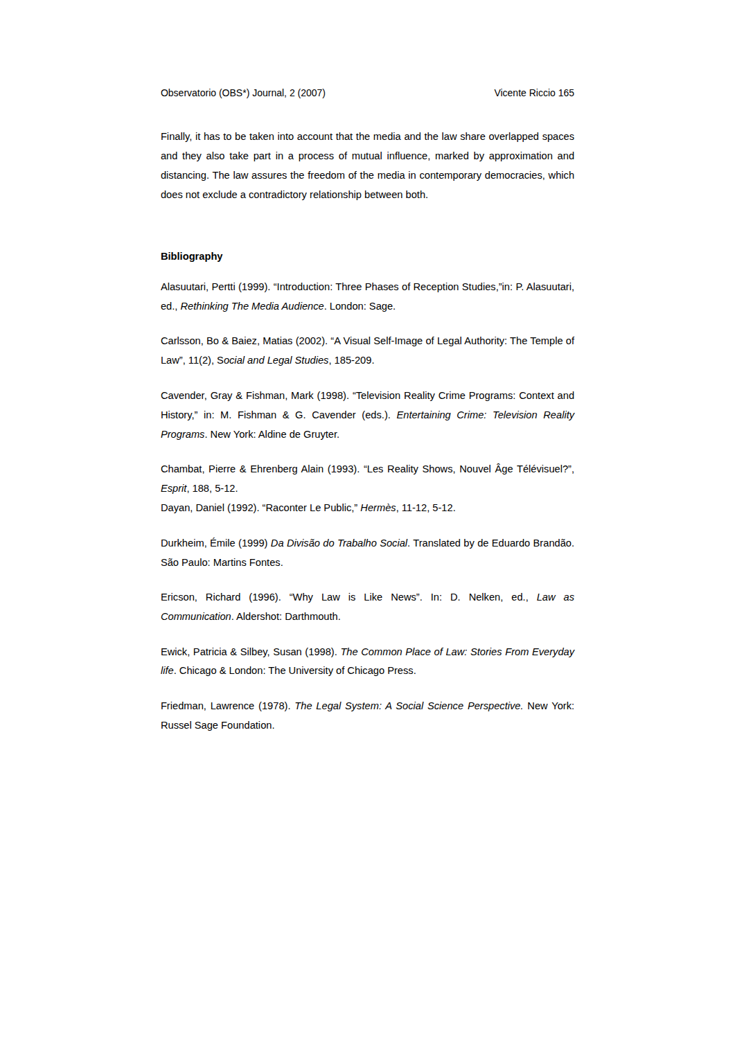Observatorio (OBS*) Journal, 2 (2007) Vicente Riccio 165
Finally, it has to be taken into account that the media and the law share overlapped spaces and they also take part in a process of mutual influence, marked by approximation and distancing. The law assures the freedom of the media in contemporary democracies, which does not exclude a contradictory relationship between both.
Bibliography
Alasuutari, Pertti (1999). “Introduction: Three Phases of Reception Studies,”in: P. Alasuutari, ed., Rethinking The Media Audience. London: Sage.
Carlsson, Bo & Baiez, Matias (2002). “A Visual Self-Image of Legal Authority: The Temple of Law”, 11(2), Social and Legal Studies, 185-209.
Cavender, Gray & Fishman, Mark (1998). “Television Reality Crime Programs: Context and History,” in: M. Fishman & G. Cavender (eds.). Entertaining Crime: Television Reality Programs. New York: Aldine de Gruyter.
Chambat, Pierre & Ehrenberg Alain (1993). “Les Reality Shows, Nouvel Âge Télévisuel?”, Esprit, 188, 5-12.
Dayan, Daniel (1992). “Raconter Le Public,” Hermès, 11-12, 5-12.
Durkheim, Émile (1999) Da Divisão do Trabalho Social. Translated by de Eduardo Brandão. São Paulo: Martins Fontes.
Ericson, Richard (1996). “Why Law is Like News”. In: D. Nelken, ed., Law as Communication. Aldershot: Darthmouth.
Ewick, Patricia & Silbey, Susan (1998). The Common Place of Law: Stories From Everyday life. Chicago & London: The University of Chicago Press.
Friedman, Lawrence (1978). The Legal System: A Social Science Perspective. New York: Russel Sage Foundation.